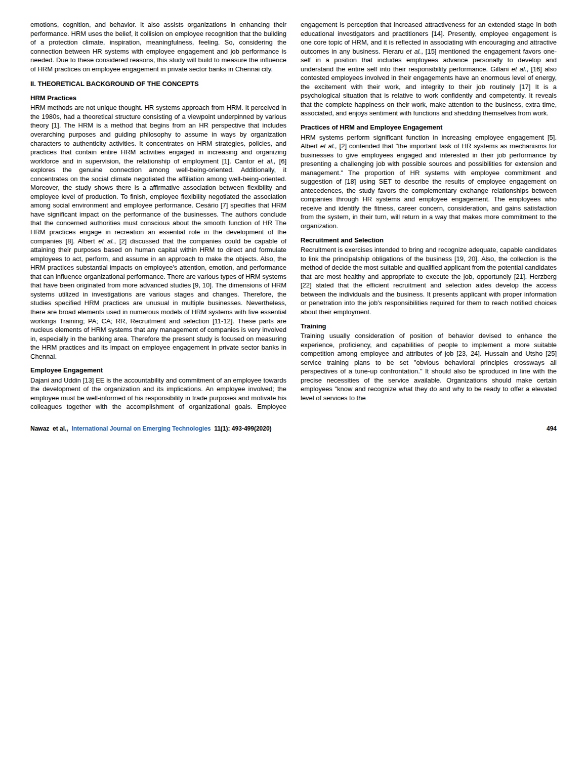emotions, cognition, and behavior. It also assists organizations in enhancing their performance. HRM uses the belief, it collision on employee recognition that the building of a protection climate, inspiration, meaningfulness, feeling. So, considering the connection between HR systems with employee engagement and job performance is needed. Due to these considered reasons, this study will build to measure the influence of HRM practices on employee engagement in private sector banks in Chennai city.
II. Theoretical Background of the Concepts
HRM Practices
HRM methods are not unique thought. HR systems approach from HRM. It perceived in the 1980s, had a theoretical structure consisting of a viewpoint underpinned by various theory [1]. The HRM is a method that begins from an HR perspective that includes overarching purposes and guiding philosophy to assume in ways by organization characters to authenticity activities. It concentrates on HRM strategies, policies, and practices that contain entire HRM activities engaged in increasing and organizing workforce and in supervision, the relationship of employment [1]. Cantor et al., [6] explores the genuine connection among well-being-oriented. Additionally, it concentrates on the social climate negotiated the affiliation among well-being-oriented. Moreover, the study shows there is a affirmative association between flexibility and employee level of production. To finish, employee flexibility negotiated the association among social environment and employee performance. Cesário [7] specifies that HRM have significant impact on the performance of the businesses. The authors conclude that the concerned authorities must conscious about the smooth function of HR The HRM practices engage in recreation an essential role in the development of the companies [8]. Albert et al., [2] discussed that the companies could be capable of attaining their purposes based on human capital within HRM to direct and formulate employees to act, perform, and assume in an approach to make the objects. Also, the HRM practices substantial impacts on employee's attention, emotion, and performance that can influence organizational performance. There are various types of HRM systems that have been originated from more advanced studies [9, 10]. The dimensions of HRM systems utilized in investigations are various stages and changes. Therefore, the studies specified HRM practices are unusual in multiple businesses. Nevertheless, there are broad elements used in numerous models of HRM systems with five essential workings Training; PA; CA; RR, Recruitment and selection [11-12]. These parts are nucleus elements of HRM systems that any management of companies is very involved in, especially in the banking area. Therefore the present study is focused on measuring the HRM practices and its impact on employee engagement in private sector banks in Chennai.
Employee Engagement
Dajani and Uddin [13] EE is the accountability and commitment of an employee towards the development of the organization and its implications. An employee involved; the employee must be well-informed of his responsibility in trade purposes and motivate his colleagues together with the accomplishment of organizational goals. Employee engagement is perception that increased attractiveness for an extended stage in both educational investigators and practitioners [14]. Presently, employee engagement is one core topic of HRM, and it is reflected in associating with encouraging and attractive outcomes in any business. Fieraru et al., [15] mentioned the engagement favors one-self in a position that includes employees advance personally to develop and understand the entire self into their responsibility performance. Gillani et al., [16] also contested employees involved in their engagements have an enormous level of energy, the excitement with their work, and integrity to their job routinely [17] It is a psychological situation that is relative to work confidently and competently. It reveals that the complete happiness on their work, make attention to the business, extra time, associated, and enjoys sentiment with functions and shedding themselves from work.
Practices of HRM and Employee Engagement
HRM systems perform significant function in increasing employee engagement [5]. Albert et al., [2] contended that "the important task of HR systems as mechanisms for businesses to give employees engaged and interested in their job performance by presenting a challenging job with possible sources and possibilities for extension and management." The proportion of HR systems with employee commitment and suggestion of [18] using SET to describe the results of employee engagement on antecedences, the study favors the complementary exchange relationships between companies through HR systems and employee engagement. The employees who receive and identify the fitness, career concern, consideration, and gains satisfaction from the system, in their turn, will return in a way that makes more commitment to the organization.
Recruitment and Selection
Recruitment is exercises intended to bring and recognize adequate, capable candidates to link the principalship obligations of the business [19, 20]. Also, the collection is the method of decide the most suitable and qualified applicant from the potential candidates that are most healthy and appropriate to execute the job, opportunely [21]. Herzberg [22] stated that the efficient recruitment and selection aides develop the access between the individuals and the business. It presents applicant with proper information or penetration into the job's responsibilities required for them to reach notified choices about their employment.
Training
Training usually consideration of position of behavior devised to enhance the experience, proficiency, and capabilities of people to implement a more suitable competition among employee and attributes of job [23, 24]. Hussain and Utsho [25] service training plans to be set "obvious behavioral principles crossways all perspectives of a tune-up confrontation." It should also be sproduced in line with the precise necessities of the service available. Organizations should make certain employees "know and recognize what they do and why to be ready to offer a elevated level of services to the
Nawaz et al., International Journal on Emerging Technologies 11(1): 493-499(2020)
494